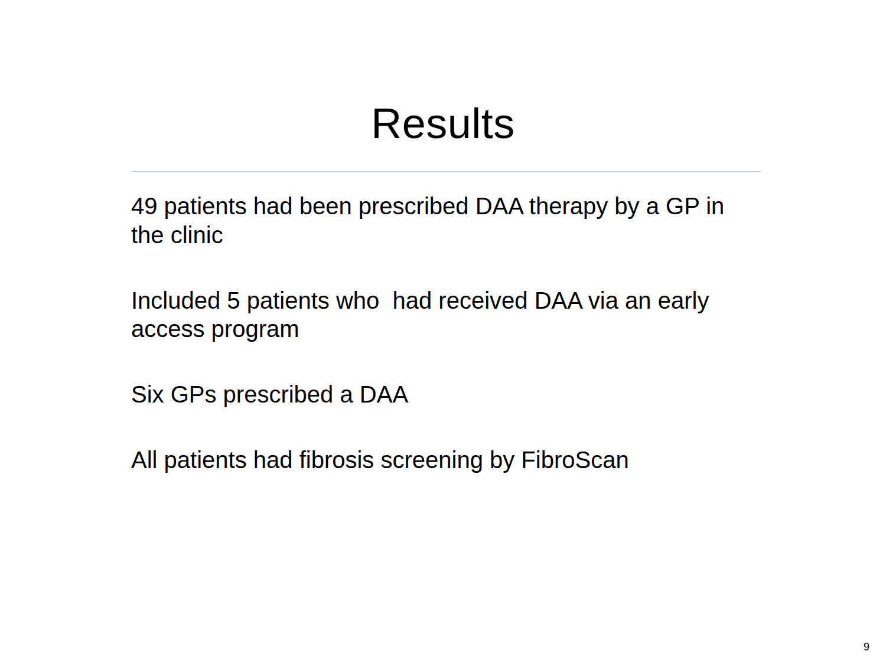Results
49 patients had been prescribed DAA therapy by a GP in the clinic
Included 5 patients who had received DAA via an early access program
Six GPs prescribed a DAA
All patients had fibrosis screening by FibroScan
9